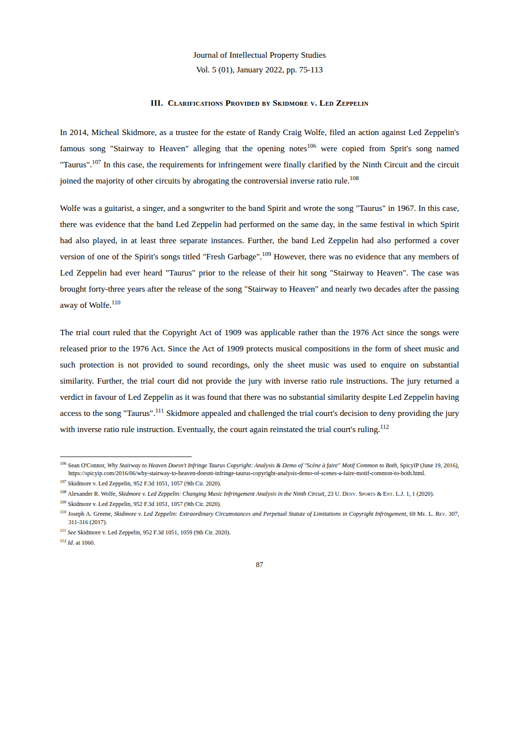Journal of Intellectual Property Studies
Vol. 5 (01), January 2022, pp. 75-113
III. Clarifications Provided by Skidmore v. Led Zeppelin
In 2014, Micheal Skidmore, as a trustee for the estate of Randy Craig Wolfe, filed an action against Led Zeppelin's famous song "Stairway to Heaven" alleging that the opening notes106 were copied from Sprit's song named "Taurus".107 In this case, the requirements for infringement were finally clarified by the Ninth Circuit and the circuit joined the majority of other circuits by abrogating the controversial inverse ratio rule.108
Wolfe was a guitarist, a singer, and a songwriter to the band Spirit and wrote the song "Taurus" in 1967. In this case, there was evidence that the band Led Zeppelin had performed on the same day, in the same festival in which Spirit had also played, in at least three separate instances. Further, the band Led Zeppelin had also performed a cover version of one of the Spirit's songs titled "Fresh Garbage".109 However, there was no evidence that any members of Led Zeppelin had ever heard "Taurus" prior to the release of their hit song "Stairway to Heaven". The case was brought forty-three years after the release of the song "Stairway to Heaven" and nearly two decades after the passing away of Wolfe.110
The trial court ruled that the Copyright Act of 1909 was applicable rather than the 1976 Act since the songs were released prior to the 1976 Act. Since the Act of 1909 protects musical compositions in the form of sheet music and such protection is not provided to sound recordings, only the sheet music was used to enquire on substantial similarity. Further, the trial court did not provide the jury with inverse ratio rule instructions. The jury returned a verdict in favour of Led Zeppelin as it was found that there was no substantial similarity despite Led Zeppelin having access to the song "Taurus".111 Skidmore appealed and challenged the trial court's decision to deny providing the jury with inverse ratio rule instruction. Eventually, the court again reinstated the trial court's ruling.112
106 Sean O'Connor, Why Stairway to Heaven Doesn't Infringe Taurus Copyright: Analysis & Demo of "Scène à faire" Motif Common to Both, SpicyIP (June 19, 2016), https://spicyip.com/2016/06/why-stairway-to-heaven-doesnt-infringe-taurus-copyright-analysis-demo-of-scenes-a-faire-motif-common-to-both.html.
107 Skidmore v. Led Zeppelin, 952 F.3d 1051, 1057 (9th Cir. 2020).
108 Alexander R. Wolfe, Skidmore v. Led Zeppelin: Changing Music Infringement Analysis in the Ninth Circuit, 23 U. Denv. Sports & Ent. L.J. 1, 1 (2020).
109 Skidmore v. Led Zeppelin, 952 F.3d 1051, 1057 (9th Cir. 2020).
110 Joseph A. Greene, Skidmore v. Led Zeppelin: Extraordinary Circumstances and Perpetual Statute of Limitations in Copyright Infringement, 69 Me. L. Rev. 307, 311-316 (2017).
111 See Skidmore v. Led Zeppelin, 952 F.3d 1051, 1059 (9th Cir. 2020).
112 Id. at 1060.
87